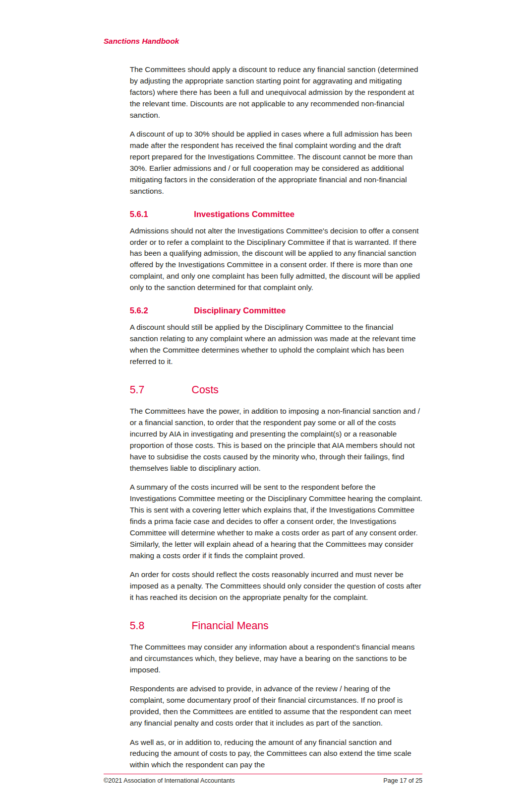Sanctions Handbook
The Committees should apply a discount to reduce any financial sanction (determined by adjusting the appropriate sanction starting point for aggravating and mitigating factors) where there has been a full and unequivocal admission by the respondent at the relevant time. Discounts are not applicable to any recommended non-financial sanction.
A discount of up to 30% should be applied in cases where a full admission has been made after the respondent has received the final complaint wording and the draft report prepared for the Investigations Committee. The discount cannot be more than 30%. Earlier admissions and / or full cooperation may be considered as additional mitigating factors in the consideration of the appropriate financial and non-financial sanctions.
5.6.1 Investigations Committee
Admissions should not alter the Investigations Committee's decision to offer a consent order or to refer a complaint to the Disciplinary Committee if that is warranted. If there has been a qualifying admission, the discount will be applied to any financial sanction offered by the Investigations Committee in a consent order. If there is more than one complaint, and only one complaint has been fully admitted, the discount will be applied only to the sanction determined for that complaint only.
5.6.2 Disciplinary Committee
A discount should still be applied by the Disciplinary Committee to the financial sanction relating to any complaint where an admission was made at the relevant time when the Committee determines whether to uphold the complaint which has been referred to it.
5.7 Costs
The Committees have the power, in addition to imposing a non-financial sanction and / or a financial sanction, to order that the respondent pay some or all of the costs incurred by AIA in investigating and presenting the complaint(s) or a reasonable proportion of those costs. This is based on the principle that AIA members should not have to subsidise the costs caused by the minority who, through their failings, find themselves liable to disciplinary action.
A summary of the costs incurred will be sent to the respondent before the Investigations Committee meeting or the Disciplinary Committee hearing the complaint. This is sent with a covering letter which explains that, if the Investigations Committee finds a prima facie case and decides to offer a consent order, the Investigations Committee will determine whether to make a costs order as part of any consent order. Similarly, the letter will explain ahead of a hearing that the Committees may consider making a costs order if it finds the complaint proved.
An order for costs should reflect the costs reasonably incurred and must never be imposed as a penalty. The Committees should only consider the question of costs after it has reached its decision on the appropriate penalty for the complaint.
5.8 Financial Means
The Committees may consider any information about a respondent's financial means and circumstances which, they believe, may have a bearing on the sanctions to be imposed.
Respondents are advised to provide, in advance of the review / hearing of the complaint, some documentary proof of their financial circumstances. If no proof is provided, then the Committees are entitled to assume that the respondent can meet any financial penalty and costs order that it includes as part of the sanction.
As well as, or in addition to, reducing the amount of any financial sanction and reducing the amount of costs to pay, the Committees can also extend the time scale within which the respondent can pay the
©2021 Association of International Accountants Page 17 of 25